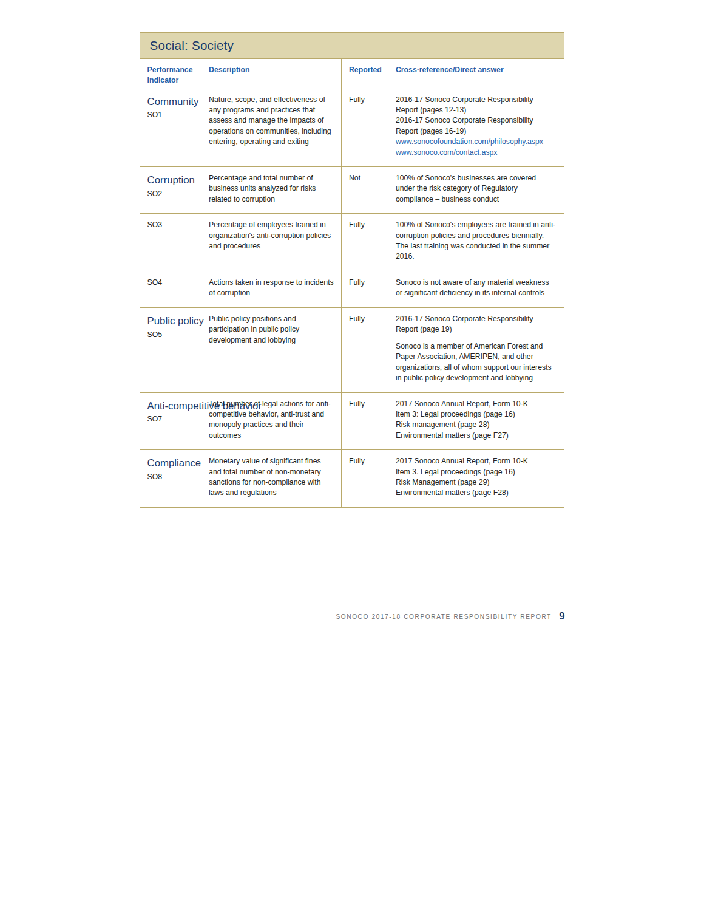Social: Society
| Performance indicator | Description | Reported | Cross-reference/Direct answer |
| --- | --- | --- | --- |
| Community SO1 | Nature, scope, and effectiveness of any programs and practices that assess and manage the impacts of operations on communities, including entering, operating and exiting | Fully | 2016-17 Sonoco Corporate Responsibility Report (pages 12-13) 2016-17 Sonoco Corporate Responsibility Report (pages 16-19) www.sonocofoundation.com/philosophy.aspx www.sonoco.com/contact.aspx |
| Corruption SO2 | Percentage and total number of business units analyzed for risks related to corruption | Not | 100% of Sonoco's businesses are covered under the risk category of Regulatory compliance – business conduct |
| SO3 | Percentage of employees trained in organization's anti-corruption policies and procedures | Fully | 100% of Sonoco's employees are trained in anti-corruption policies and procedures biennially. The last training was conducted in the summer 2016. |
| SO4 | Actions taken in response to incidents of corruption | Fully | Sonoco is not aware of any material weakness or significant deficiency in its internal controls |
| Public policy SO5 | Public policy positions and participation in public policy development and lobbying | Fully | 2016-17 Sonoco Corporate Responsibility Report (page 19) Sonoco is a member of American Forest and Paper Association, AMERIPEN, and other organizations, all of whom support our interests in public policy development and lobbying |
| Anti-competitive behavior SO7 | Total number of legal actions for anti-competitive behavior, anti-trust and monopoly practices and their outcomes | Fully | 2017 Sonoco Annual Report, Form 10-K Item 3: Legal proceedings (page 16) Risk management (page 28) Environmental matters (page F27) |
| Compliance SO8 | Monetary value of significant fines and total number of non-monetary sanctions for non-compliance with laws and regulations | Fully | 2017 Sonoco Annual Report, Form 10-K Item 3. Legal proceedings (page 16) Risk Management (page 29) Environmental matters (page F28) |
Sonoco 2017-18 Corporate Responsibility Report 9